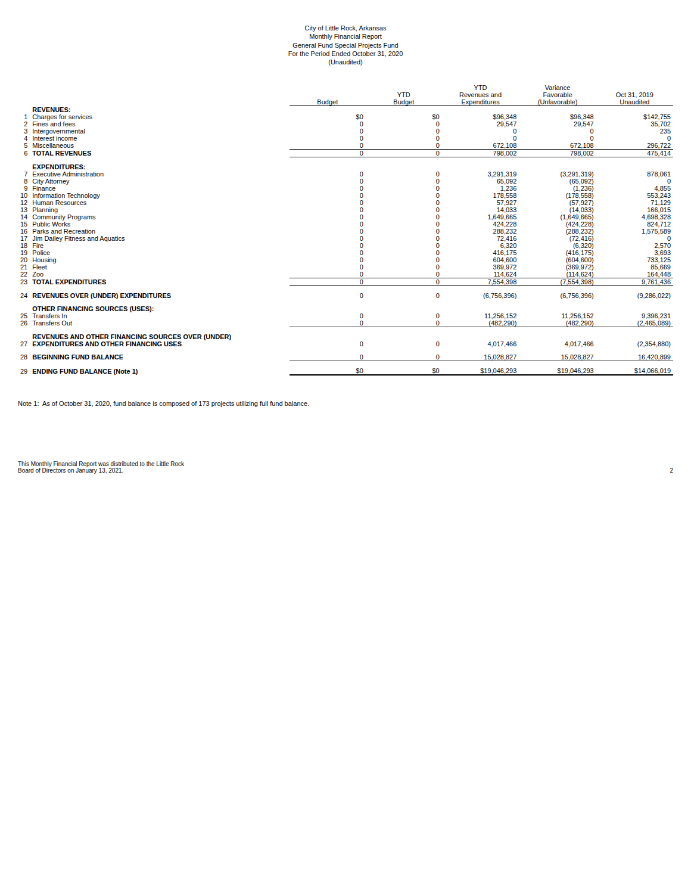City of Little Rock, Arkansas
Monthly Financial Report
General Fund Special Projects Fund
For the Period Ended October 31, 2020
(Unaudited)
| | | | | YTD | Variance | |
| | | | YTD | Revenues and | Favorable | Oct 31, 2019 |
| | | Budget | Budget | Expenditures | (Unfavorable) | Unaudited |
| | REVENUES: | | | | | |
| 1 | Charges for services | $0 | $0 | $96,348 | $96,348 | $142,755 |
| 2 | Fines and fees | 0 | 0 | 29,547 | 29,547 | 35,702 |
| 3 | Intergovernmental | 0 | 0 | 0 | 0 | 235 |
| 4 | Interest income | 0 | 0 | 0 | 0 | 0 |
| 5 | Miscellaneous | 0 | 0 | 672,108 | 672,108 | 296,722 |
| 6 | TOTAL REVENUES | 0 | 0 | 798,002 | 798,002 | 475,414 |
| | EXPENDITURES: | | | | | |
| 7 | Executive Administration | 0 | 0 | 3,291,319 | (3,291,319) | 878,061 |
| 8 | City Attorney | 0 | 0 | 65,092 | (65,092) | 0 |
| 9 | Finance | 0 | 0 | 1,236 | (1,236) | 4,855 |
| 10 | Information Technology | 0 | 0 | 178,558 | (178,558) | 553,243 |
| 12 | Human Resources | 0 | 0 | 57,927 | (57,927) | 71,129 |
| 13 | Planning | 0 | 0 | 14,033 | (14,033) | 166,015 |
| 14 | Community Programs | 0 | 0 | 1,649,665 | (1,649,665) | 4,698,328 |
| 15 | Public Works | 0 | 0 | 424,228 | (424,228) | 824,712 |
| 16 | Parks and Recreation | 0 | 0 | 288,232 | (288,232) | 1,575,589 |
| 17 | Jim Dailey Fitness and Aquatics | 0 | 0 | 72,416 | (72,416) | 0 |
| 18 | Fire | 0 | 0 | 6,320 | (6,320) | 2,570 |
| 19 | Police | 0 | 0 | 416,175 | (416,175) | 3,693 |
| 20 | Housing | 0 | 0 | 604,600 | (604,600) | 733,125 |
| 21 | Fleet | 0 | 0 | 369,972 | (369,972) | 85,669 |
| 22 | Zoo | 0 | 0 | 114,624 | (114,624) | 164,448 |
| 23 | TOTAL EXPENDITURES | 0 | 0 | 7,554,398 | (7,554,398) | 9,761,436 |
| 24 | REVENUES OVER (UNDER) EXPENDITURES | 0 | 0 | (6,756,396) | (6,756,396) | (9,286,022) |
| | OTHER FINANCING SOURCES (USES): | | | | | |
| 25 | Transfers In | 0 | 0 | 11,256,152 | 11,256,152 | 9,396,231 |
| 26 | Transfers Out | 0 | 0 | (482,290) | (482,290) | (2,465,089) |
| | REVENUES AND OTHER FINANCING SOURCES OVER (UNDER) | | | | | |
| 27 | EXPENDITURES AND OTHER FINANCING USES | 0 | 0 | 4,017,466 | 4,017,466 | (2,354,880) |
| 28 | BEGINNING FUND BALANCE | 0 | 0 | 15,028,827 | 15,028,827 | 16,420,899 |
| 29 | ENDING FUND BALANCE (Note 1) | $0 | $0 | $19,046,293 | $19,046,293 | $14,066,019 |
Note 1: As of October 31, 2020, fund balance is composed of 173 projects utilizing full fund balance.
This Monthly Financial Report was distributed to the Little Rock
Board of Directors on January 13, 2021. 2